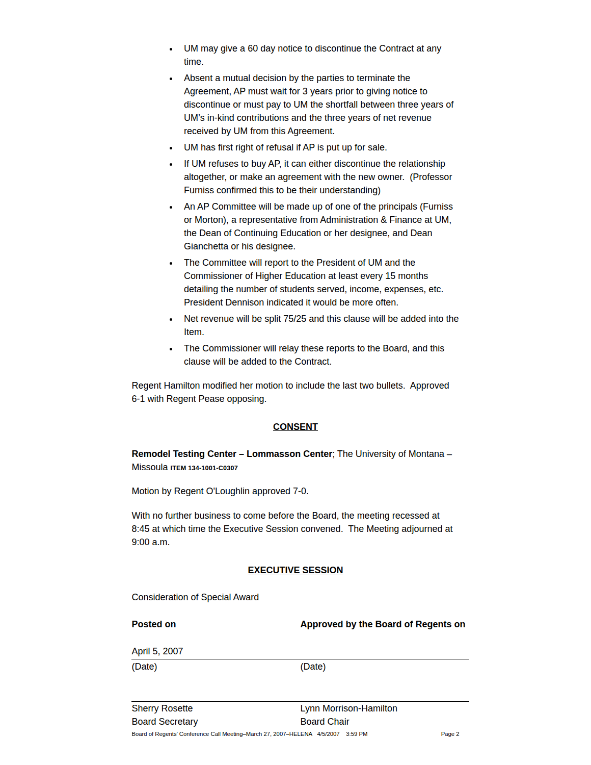UM may give a 60 day notice to discontinue the Contract at any time.
Absent a mutual decision by the parties to terminate the Agreement, AP must wait for 3 years prior to giving notice to discontinue or must pay to UM the shortfall between three years of UM’s in-kind contributions and the three years of net revenue received by UM from this Agreement.
UM has first right of refusal if AP is put up for sale.
If UM refuses to buy AP, it can either discontinue the relationship altogether, or make an agreement with the new owner. (Professor Furniss confirmed this to be their understanding)
An AP Committee will be made up of one of the principals (Furniss or Morton), a representative from Administration & Finance at UM, the Dean of Continuing Education or her designee, and Dean Gianchetta or his designee.
The Committee will report to the President of UM and the Commissioner of Higher Education at least every 15 months detailing the number of students served, income, expenses, etc. President Dennison indicated it would be more often.
Net revenue will be split 75/25 and this clause will be added into the Item.
The Commissioner will relay these reports to the Board, and this clause will be added to the Contract.
Regent Hamilton modified her motion to include the last two bullets. Approved 6-1 with Regent Pease opposing.
CONSENT
Remodel Testing Center – Lommasson Center; The University of Montana – Missoula ITEM 134-1001-C0307
Motion by Regent O'Loughlin approved 7-0.
With no further business to come before the Board, the meeting recessed at 8:45 at which time the Executive Session convened. The Meeting adjourned at 9:00 a.m.
EXECUTIVE SESSION
Consideration of Special Award
| Posted on | Approved by the Board of Regents on |
| April 5, 2007 (Date) | (Date) |
| Sherry Rosette Board Secretary | Lynn Morrison-Hamilton Board Chair |
Board of Regents’ Conference Call Meeting–March 27, 2007–HELENA 4/5/2007 3:59 PM
Page 2